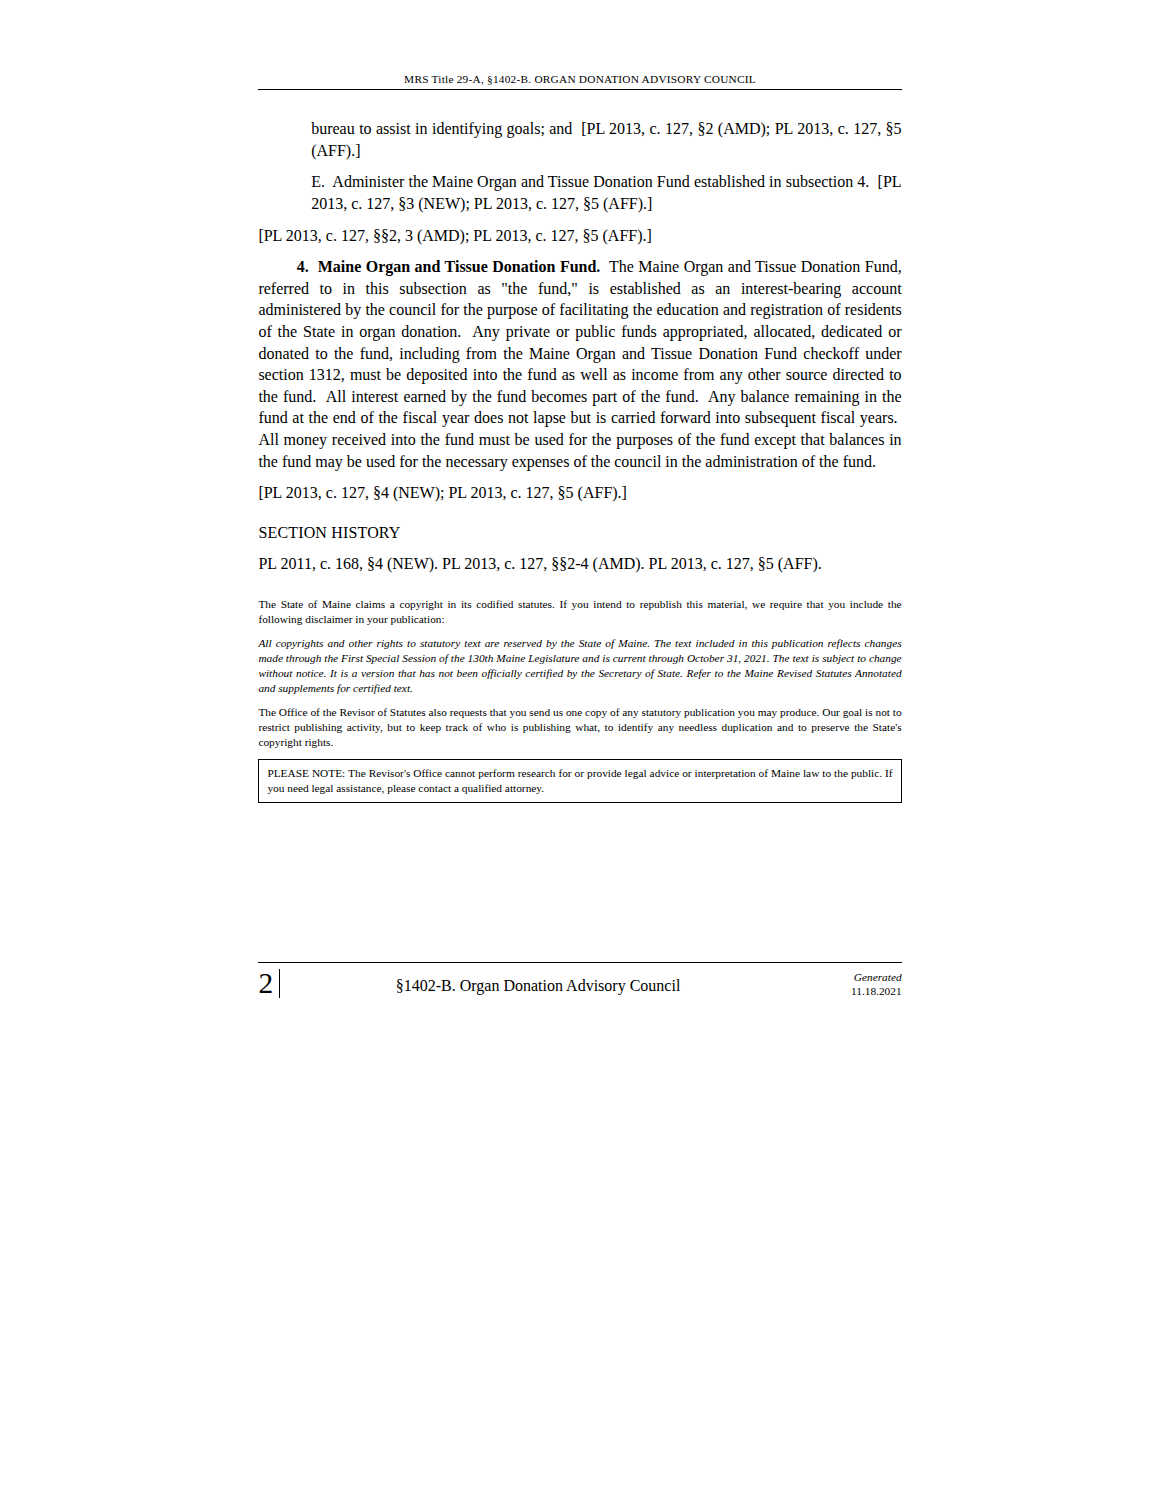MRS Title 29-A, §1402-B. ORGAN DONATION ADVISORY COUNCIL
bureau to assist in identifying goals; and [PL 2013, c. 127, §2 (AMD); PL 2013, c. 127, §5 (AFF).]
E. Administer the Maine Organ and Tissue Donation Fund established in subsection 4. [PL 2013, c. 127, §3 (NEW); PL 2013, c. 127, §5 (AFF).]
[PL 2013, c. 127, §§2, 3 (AMD); PL 2013, c. 127, §5 (AFF).]
4. Maine Organ and Tissue Donation Fund. The Maine Organ and Tissue Donation Fund, referred to in this subsection as "the fund," is established as an interest-bearing account administered by the council for the purpose of facilitating the education and registration of residents of the State in organ donation. Any private or public funds appropriated, allocated, dedicated or donated to the fund, including from the Maine Organ and Tissue Donation Fund checkoff under section 1312, must be deposited into the fund as well as income from any other source directed to the fund. All interest earned by the fund becomes part of the fund. Any balance remaining in the fund at the end of the fiscal year does not lapse but is carried forward into subsequent fiscal years. All money received into the fund must be used for the purposes of the fund except that balances in the fund may be used for the necessary expenses of the council in the administration of the fund.
[PL 2013, c. 127, §4 (NEW); PL 2013, c. 127, §5 (AFF).]
SECTION HISTORY
PL 2011, c. 168, §4 (NEW). PL 2013, c. 127, §§2-4 (AMD). PL 2013, c. 127, §5 (AFF).
The State of Maine claims a copyright in its codified statutes. If you intend to republish this material, we require that you include the following disclaimer in your publication:
All copyrights and other rights to statutory text are reserved by the State of Maine. The text included in this publication reflects changes made through the First Special Session of the 130th Maine Legislature and is current through October 31, 2021. The text is subject to change without notice. It is a version that has not been officially certified by the Secretary of State. Refer to the Maine Revised Statutes Annotated and supplements for certified text.
The Office of the Revisor of Statutes also requests that you send us one copy of any statutory publication you may produce. Our goal is not to restrict publishing activity, but to keep track of who is publishing what, to identify any needless duplication and to preserve the State's copyright rights.
PLEASE NOTE: The Revisor's Office cannot perform research for or provide legal advice or interpretation of Maine law to the public. If you need legal assistance, please contact a qualified attorney.
2
§1402-B. Organ Donation Advisory Council
Generated
11.18.2021